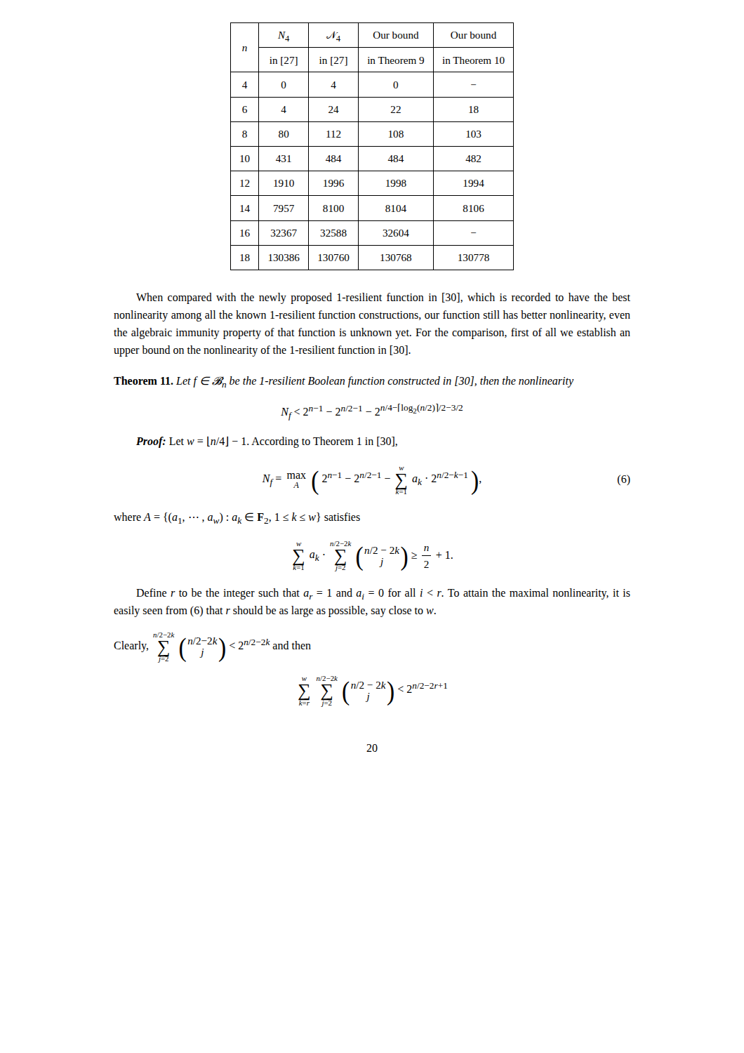| n | N 4 | 𝒩 4 | Our bound | Our bound |
| --- | --- | --- | --- | --- |
| in [27] | in [27] | in Theorem 9 | in Theorem 10 |
| 4 | 0 | 4 | 0 | − |
| 6 | 4 | 24 | 22 | 18 |
| 8 | 80 | 112 | 108 | 103 |
| 10 | 431 | 484 | 484 | 482 |
| 12 | 1910 | 1996 | 1998 | 1994 |
| 14 | 7957 | 8100 | 8104 | 8106 |
| 16 | 32367 | 32588 | 32604 | − |
| 18 | 130386 | 130760 | 130768 | 130778 |
When compared with the newly proposed 1-resilient function in [30], which is recorded to have the best nonlinearity among all the known 1-resilient function constructions, our function still has better nonlinearity, even the algebraic immunity property of that function is unknown yet. For the comparison, first of all we establish an upper bound on the nonlinearity of the 1-resilient function in [30].
Theorem 11. Let f ∈ 𝓑n be the 1-resilient Boolean function constructed in [30], then the nonlinearity
Nf < 2n−1 − 2n/2−1 − 2n/4−⌈log2(n/2)⌉/2−3/2
Proof: Let w = ⌊n/4⌋ − 1. According to Theorem 1 in [30],
Nf = max A ( 2n−1 − 2n/2−1 − w∑k=1 ak · 2n/2−k−1 ), (6)
where A = {(a1, ⋯ , aw) : ak ∈ F2, 1 ≤ k ≤ w} satisfies
w∑k=1 ak · n/2−2k∑j=2 (n/2 − 2k j) ≥ n 2 + 1.
Define r to be the integer such that ar = 1 and ai = 0 for all i < r. To attain the maximal nonlinearity, it is easily seen from (6) that r should be as large as possible, say close to w.
Clearly, n/2−2k∑j=2 (n/2−2k j) < 2n/2−2k and then
w∑k=r n/2−2k∑j=2 (n/2 − 2k j) < 2n/2−2r+1
20